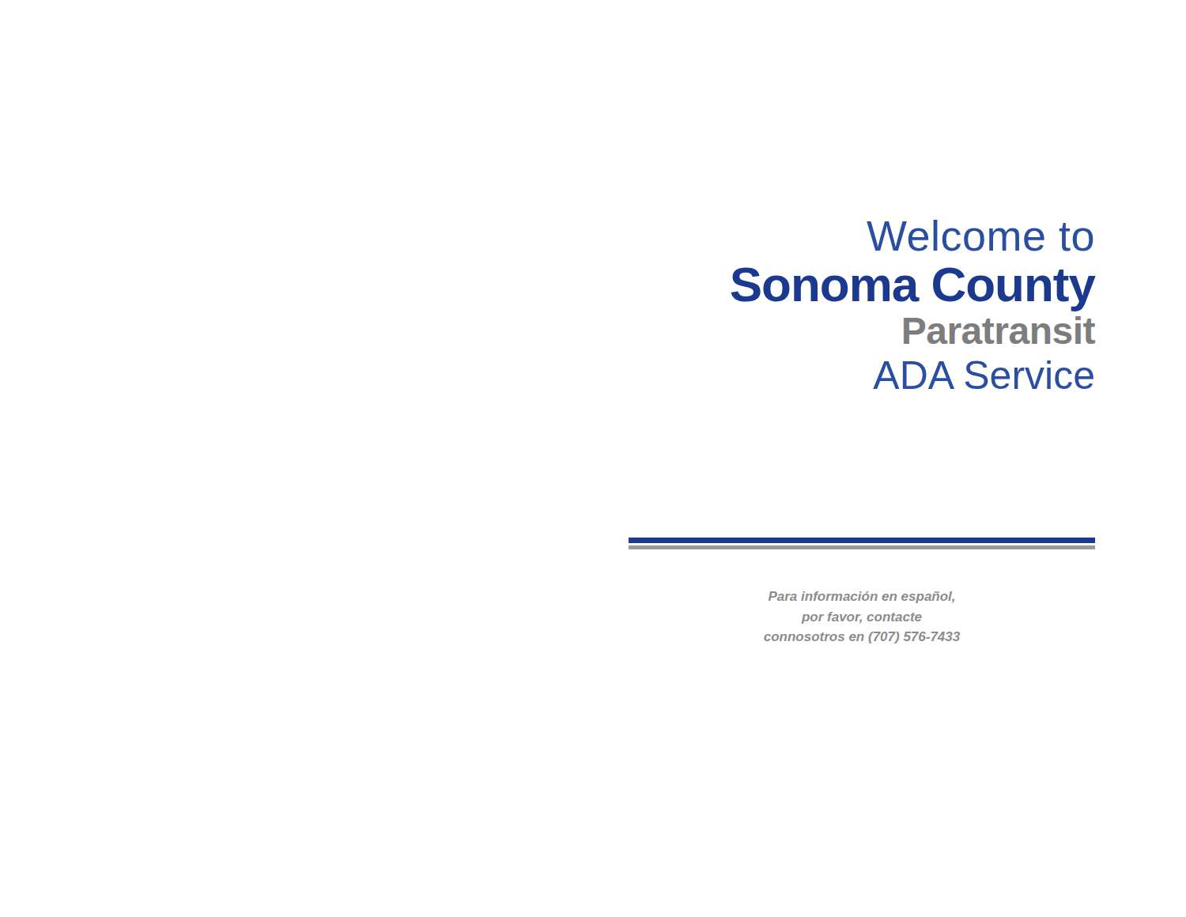Welcome to
Sonoma County
Paratransit
ADA Service
Para información en español,
por favor, contacte
connosotros en (707) 576-7433